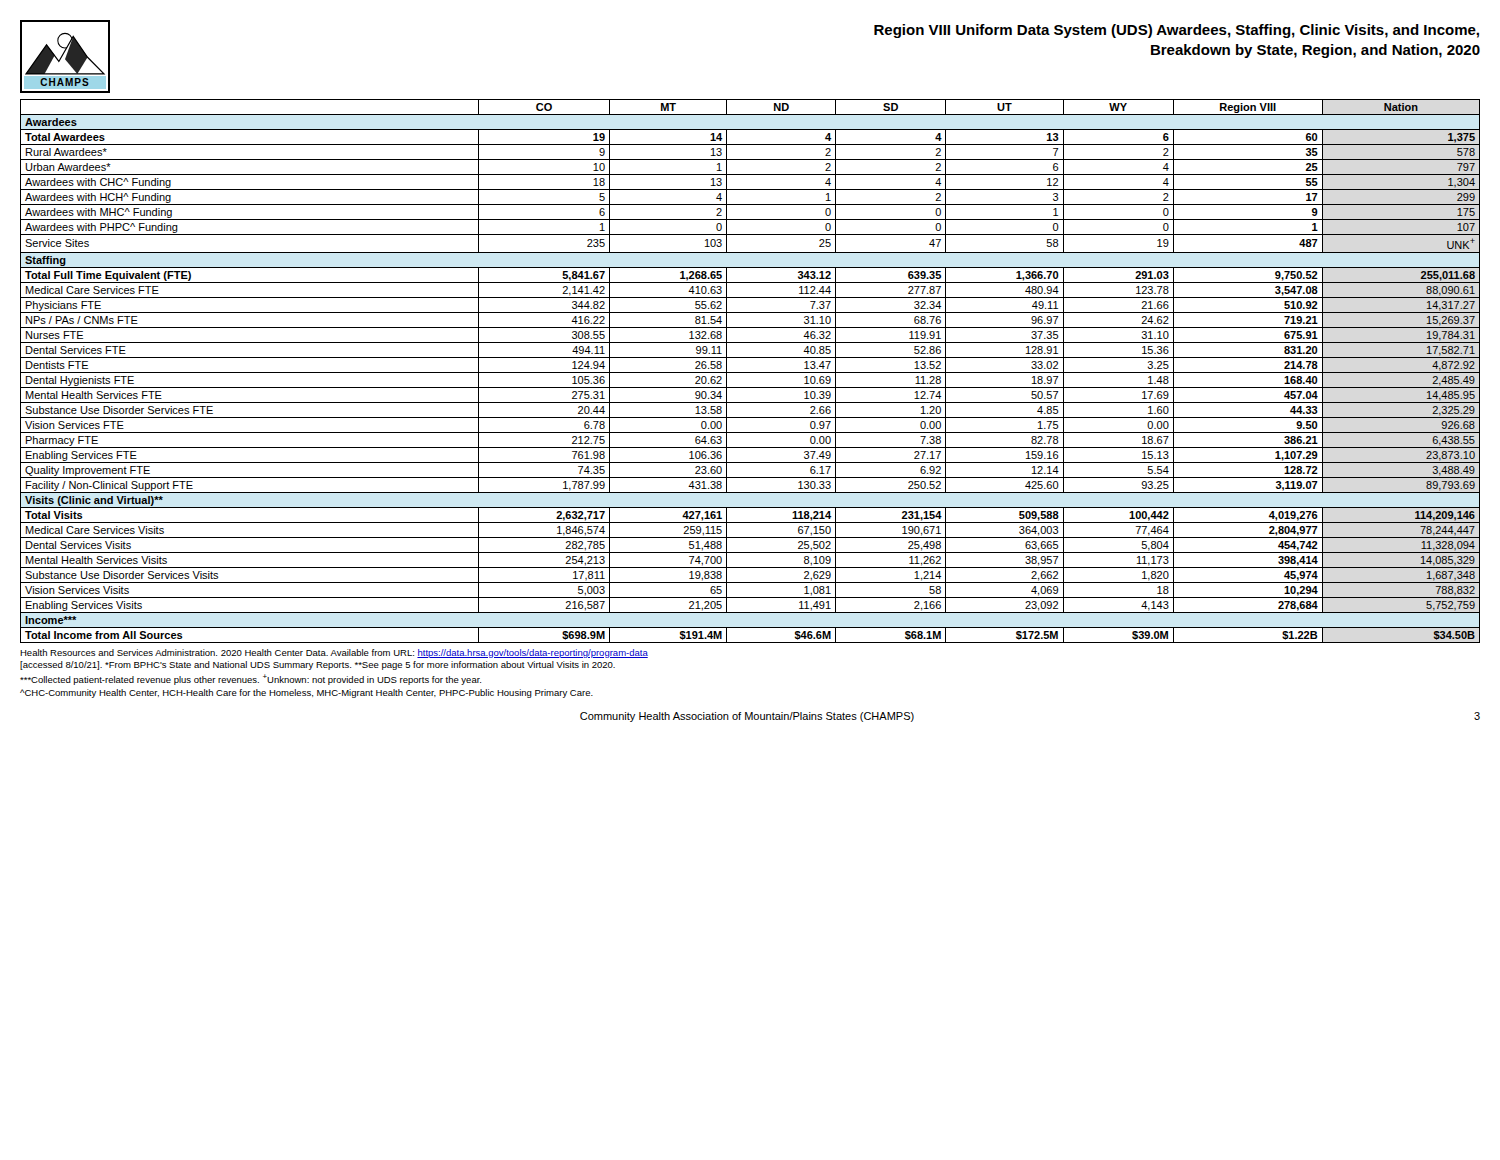CHAMPS
Region VIII Uniform Data System (UDS) Awardees, Staffing, Clinic Visits, and Income,
Breakdown by State, Region, and Nation, 2020
| | CO | MT | ND | SD | UT | WY | Region VIII | Nation |
| --- | --- | --- | --- | --- | --- | --- | --- | --- |
| Awardees |
| Total Awardees | 19 | 14 | 4 | 4 | 13 | 6 | 60 | 1,375 |
| Rural Awardees* | 9 | 13 | 2 | 2 | 7 | 2 | 35 | 578 |
| Urban Awardees* | 10 | 1 | 2 | 2 | 6 | 4 | 25 | 797 |
| Awardees with CHC^ Funding | 18 | 13 | 4 | 4 | 12 | 4 | 55 | 1,304 |
| Awardees with HCH^ Funding | 5 | 4 | 1 | 2 | 3 | 2 | 17 | 299 |
| Awardees with MHC^ Funding | 6 | 2 | 0 | 0 | 1 | 0 | 9 | 175 |
| Awardees with PHPC^ Funding | 1 | 0 | 0 | 0 | 0 | 0 | 1 | 107 |
| Service Sites | 235 | 103 | 25 | 47 | 58 | 19 | 487 | UNK + |
| Staffing |
| Total Full Time Equivalent (FTE) | 5,841.67 | 1,268.65 | 343.12 | 639.35 | 1,366.70 | 291.03 | 9,750.52 | 255,011.68 |
| Medical Care Services FTE | 2,141.42 | 410.63 | 112.44 | 277.87 | 480.94 | 123.78 | 3,547.08 | 88,090.61 |
| Physicians FTE | 344.82 | 55.62 | 7.37 | 32.34 | 49.11 | 21.66 | 510.92 | 14,317.27 |
| NPs / PAs / CNMs FTE | 416.22 | 81.54 | 31.10 | 68.76 | 96.97 | 24.62 | 719.21 | 15,269.37 |
| Nurses FTE | 308.55 | 132.68 | 46.32 | 119.91 | 37.35 | 31.10 | 675.91 | 19,784.31 |
| Dental Services FTE | 494.11 | 99.11 | 40.85 | 52.86 | 128.91 | 15.36 | 831.20 | 17,582.71 |
| Dentists FTE | 124.94 | 26.58 | 13.47 | 13.52 | 33.02 | 3.25 | 214.78 | 4,872.92 |
| Dental Hygienists FTE | 105.36 | 20.62 | 10.69 | 11.28 | 18.97 | 1.48 | 168.40 | 2,485.49 |
| Mental Health Services FTE | 275.31 | 90.34 | 10.39 | 12.74 | 50.57 | 17.69 | 457.04 | 14,485.95 |
| Substance Use Disorder Services FTE | 20.44 | 13.58 | 2.66 | 1.20 | 4.85 | 1.60 | 44.33 | 2,325.29 |
| Vision Services FTE | 6.78 | 0.00 | 0.97 | 0.00 | 1.75 | 0.00 | 9.50 | 926.68 |
| Pharmacy FTE | 212.75 | 64.63 | 0.00 | 7.38 | 82.78 | 18.67 | 386.21 | 6,438.55 |
| Enabling Services FTE | 761.98 | 106.36 | 37.49 | 27.17 | 159.16 | 15.13 | 1,107.29 | 23,873.10 |
| Quality Improvement FTE | 74.35 | 23.60 | 6.17 | 6.92 | 12.14 | 5.54 | 128.72 | 3,488.49 |
| Facility / Non-Clinical Support FTE | 1,787.99 | 431.38 | 130.33 | 250.52 | 425.60 | 93.25 | 3,119.07 | 89,793.69 |
| Visits (Clinic and Virtual)** |
| Total Visits | 2,632,717 | 427,161 | 118,214 | 231,154 | 509,588 | 100,442 | 4,019,276 | 114,209,146 |
| Medical Care Services Visits | 1,846,574 | 259,115 | 67,150 | 190,671 | 364,003 | 77,464 | 2,804,977 | 78,244,447 |
| Dental Services Visits | 282,785 | 51,488 | 25,502 | 25,498 | 63,665 | 5,804 | 454,742 | 11,328,094 |
| Mental Health Services Visits | 254,213 | 74,700 | 8,109 | 11,262 | 38,957 | 11,173 | 398,414 | 14,085,329 |
| Substance Use Disorder Services Visits | 17,811 | 19,838 | 2,629 | 1,214 | 2,662 | 1,820 | 45,974 | 1,687,348 |
| Vision Services Visits | 5,003 | 65 | 1,081 | 58 | 4,069 | 18 | 10,294 | 788,832 |
| Enabling Services Visits | 216,587 | 21,205 | 11,491 | 2,166 | 23,092 | 4,143 | 278,684 | 5,752,759 |
| Income*** |
| Total Income from All Sources | $698.9M | $191.4M | $46.6M | $68.1M | $172.5M | $39.0M | $1.22B | $34.50B |
Health Resources and Services Administration. 2020 Health Center Data. Available from URL: https://data.hrsa.gov/tools/data-reporting/program-data
[accessed 8/10/21]. *From BPHC's State and National UDS Summary Reports. **See page 5 for more information about Virtual Visits in 2020.
***Collected patient-related revenue plus other revenues. +Unknown: not provided in UDS reports for the year.
^CHC-Community Health Center, HCH-Health Care for the Homeless, MHC-Migrant Health Center, PHPC-Public Housing Primary Care.
Community Health Association of Mountain/Plains States (CHAMPS)
3